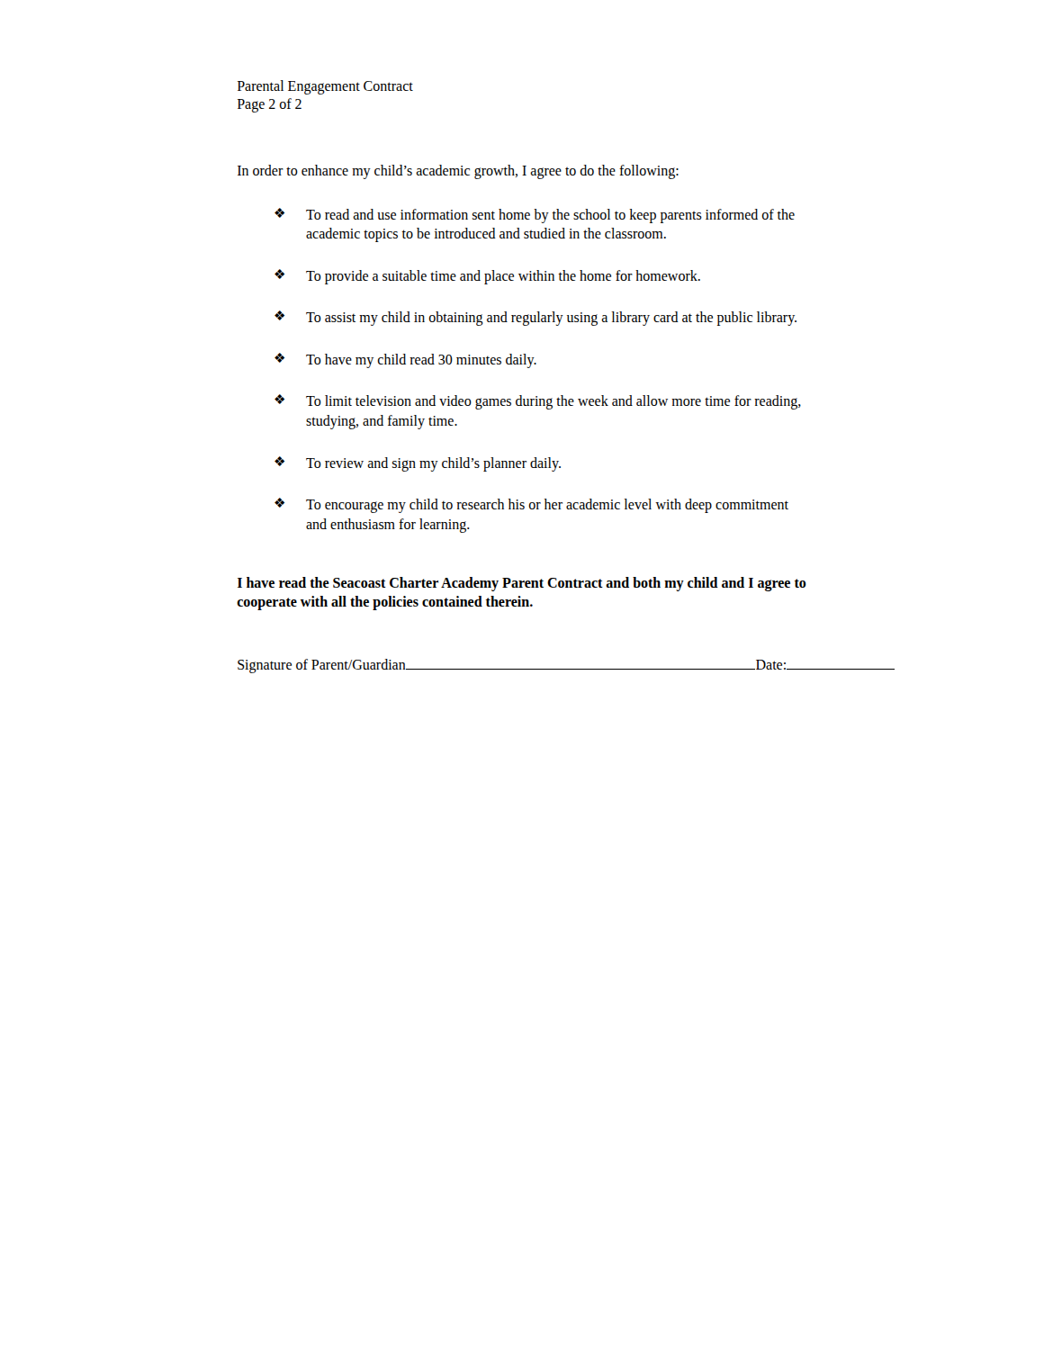Parental Engagement Contract
Page 2 of 2
In order to enhance my child’s academic growth, I agree to do the following:
To read and use information sent home by the school to keep parents informed of the academic topics to be introduced and studied in the classroom.
To provide a suitable time and place within the home for homework.
To assist my child in obtaining and regularly using a library card at the public library.
To have my child read 30 minutes daily.
To limit television and video games during the week and allow more time for reading, studying, and family time.
To review and sign my child’s planner daily.
To encourage my child to research his or her academic level with deep commitment and enthusiasm for learning.
I have read the Seacoast Charter Academy Parent Contract and both my child and I agree to cooperate with all the policies contained therein.
Signature of Parent/Guardian Date: